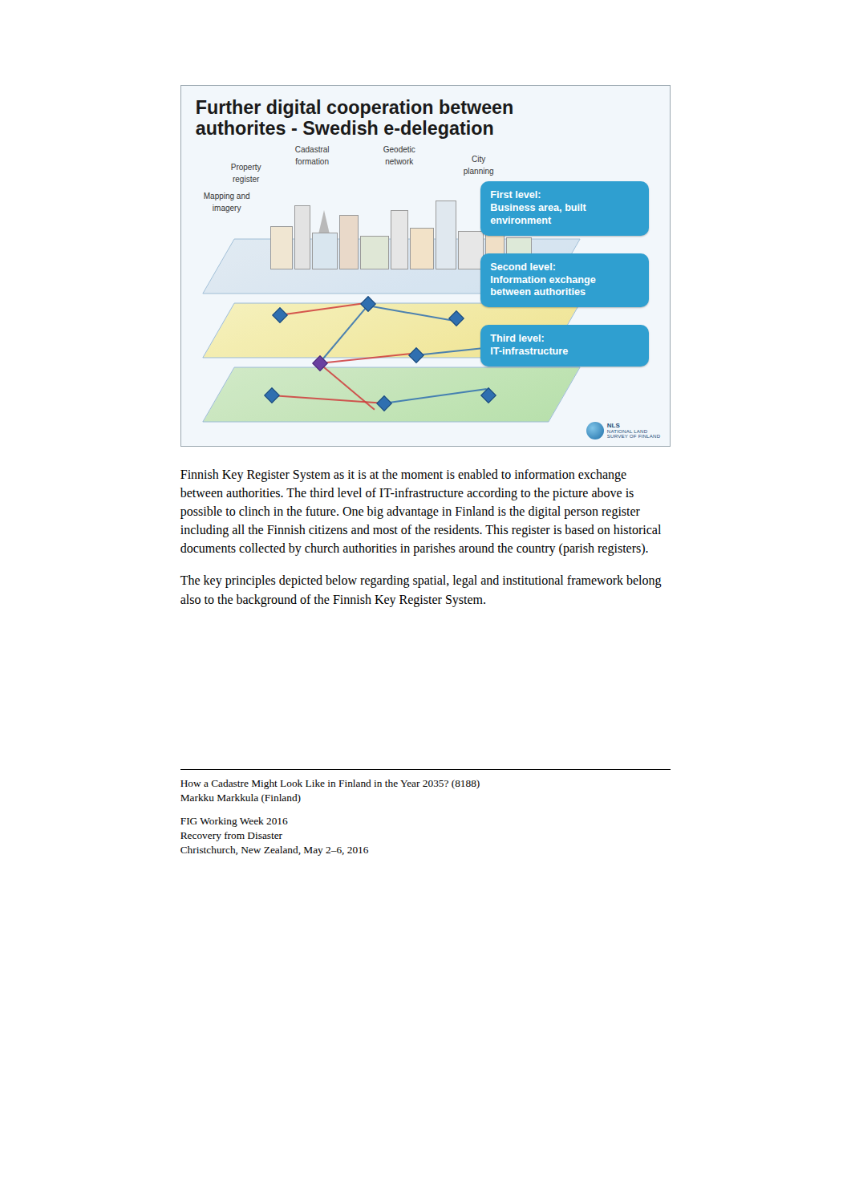Further digital cooperation between
authorites - Swedish e-delegation
Cadastral
formation Geodetic
network City
planning Property
register Mapping and
imagery
First level: Business area, built
environment
Second level: Information exchange
between authorities
Third level: IT-infrastructure
NLSNATIONAL LAND
SURVEY OF FINLAND
Finnish Key Register System as it is at the moment is enabled to information exchange between authorities. The third level of IT-infrastructure according to the picture above is possible to clinch in the future. One big advantage in Finland is the digital person register including all the Finnish citizens and most of the residents. This register is based on historical documents collected by church authorities in parishes around the country (parish registers).
The key principles depicted below regarding spatial, legal and institutional framework belong also to the background of the Finnish Key Register System.
How a Cadastre Might Look Like in Finland in the Year 2035? (8188)
Markku Markkula (Finland)
FIG Working Week 2016
Recovery from Disaster
Christchurch, New Zealand, May 2–6, 2016